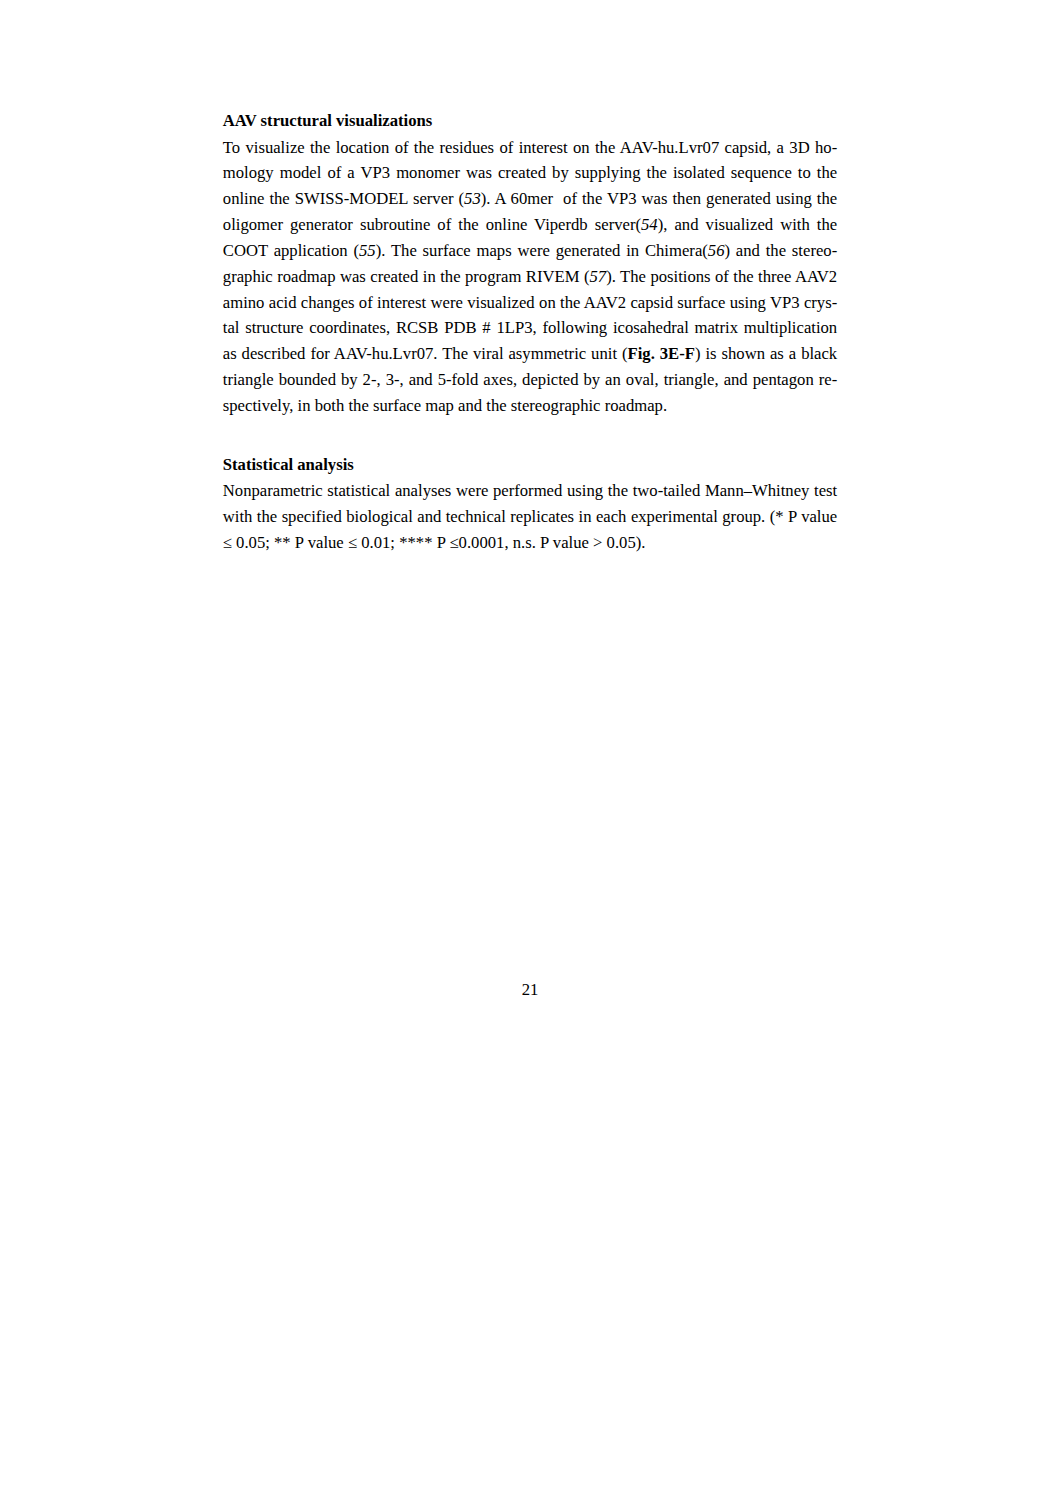AAV structural visualizations
To visualize the location of the residues of interest on the AAV-hu.Lvr07 capsid, a 3D homology model of a VP3 monomer was created by supplying the isolated sequence to the online the SWISS-MODEL server (53). A 60mer of the VP3 was then generated using the oligomer generator subroutine of the online Viperdb server(54), and visualized with the COOT application (55). The surface maps were generated in Chimera(56) and the stereographic roadmap was created in the program RIVEM (57). The positions of the three AAV2 amino acid changes of interest were visualized on the AAV2 capsid surface using VP3 crystal structure coordinates, RCSB PDB # 1LP3, following icosahedral matrix multiplication as described for AAV-hu.Lvr07. The viral asymmetric unit (Fig. 3E-F) is shown as a black triangle bounded by 2-, 3-, and 5-fold axes, depicted by an oval, triangle, and pentagon respectively, in both the surface map and the stereographic roadmap.
Statistical analysis
Nonparametric statistical analyses were performed using the two-tailed Mann–Whitney test with the specified biological and technical replicates in each experimental group. (* P value ≤ 0.05; ** P value ≤ 0.01; **** P ≤0.0001, n.s. P value > 0.05).
21